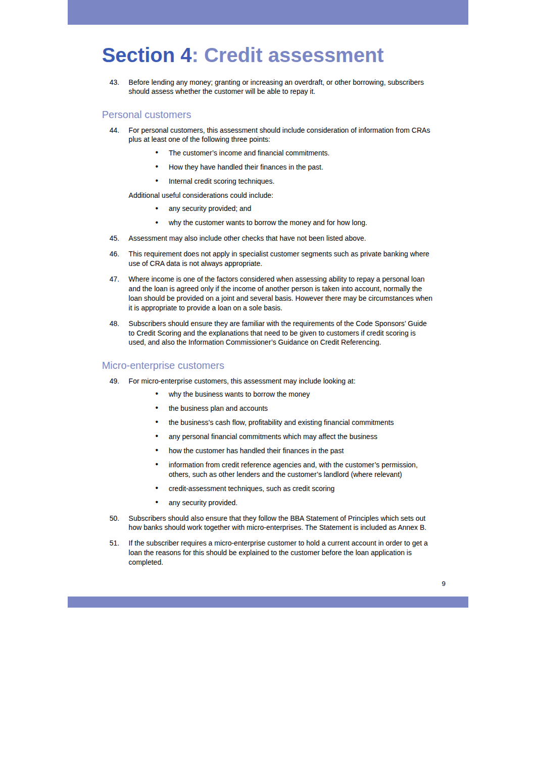Section 4: Credit assessment
43. Before lending any money; granting or increasing an overdraft, or other borrowing, subscribers should assess whether the customer will be able to repay it.
Personal customers
44. For personal customers, this assessment should include consideration of information from CRAs plus at least one of the following three points:
The customer’s income and financial commitments.
How they have handled their finances in the past.
Internal credit scoring techniques.
Additional useful considerations could include:
any security provided; and
why the customer wants to borrow the money and for how long.
45. Assessment may also include other checks that have not been listed above.
46. This requirement does not apply in specialist customer segments such as private banking where use of CRA data is not always appropriate.
47. Where income is one of the factors considered when assessing ability to repay a personal loan and the loan is agreed only if the income of another person is taken into account, normally the loan should be provided on a joint and several basis. However there may be circumstances when it is appropriate to provide a loan on a sole basis.
48. Subscribers should ensure they are familiar with the requirements of the Code Sponsors’ Guide to Credit Scoring and the explanations that need to be given to customers if credit scoring is used, and also the Information Commissioner’s Guidance on Credit Referencing.
Micro-enterprise customers
49. For micro-enterprise customers, this assessment may include looking at:
why the business wants to borrow the money
the business plan and accounts
the business’s cash flow, profitability and existing financial commitments
any personal financial commitments which may affect the business
how the customer has handled their finances in the past
information from credit reference agencies and, with the customer’s permission, others, such as other lenders and the customer’s landlord (where relevant)
credit-assessment techniques, such as credit scoring
any security provided.
50. Subscribers should also ensure that they follow the BBA Statement of Principles which sets out how banks should work together with micro-enterprises. The Statement is included as Annex B.
51. If the subscriber requires a micro-enterprise customer to hold a current account in order to get a loan the reasons for this should be explained to the customer before the loan application is completed.
9